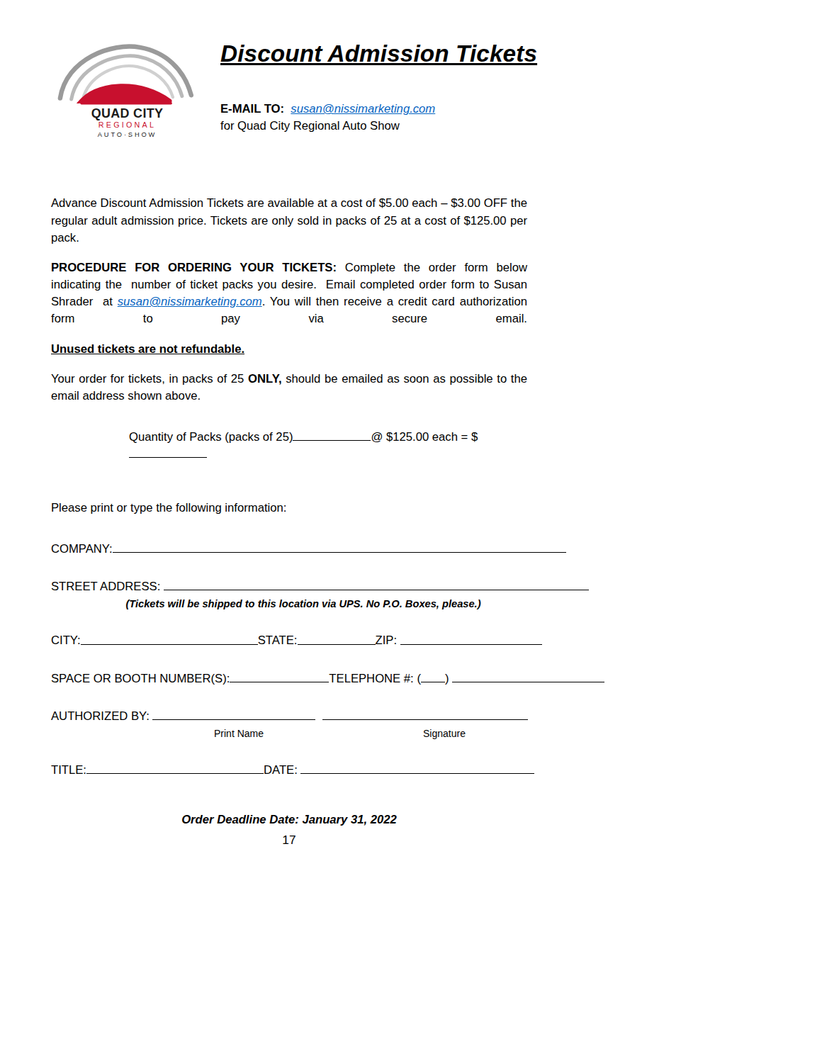QUAD CITY REGIONAL AUTO·SHOW
Discount Admission Tickets
E-MAIL TO: susan@nissimarketing.com
for Quad City Regional Auto Show
Advance Discount Admission Tickets are available at a cost of $5.00 each – $3.00 OFF the regular adult admission price. Tickets are only sold in packs of 25 at a cost of $125.00 per pack.
PROCEDURE FOR ORDERING YOUR TICKETS: Complete the order form below indicating the number of ticket packs you desire. Email completed order form to Susan Shrader at susan@nissimarketing.com. You will then receive a credit card authorization form to pay via secure email.
Unused tickets are not refundable.
Your order for tickets, in packs of 25 ONLY, should be emailed as soon as possible to the email address shown above.
Quantity of Packs (packs of 25) @ $125.00 each = $
Please print or type the following information:
COMPANY:
STREET ADDRESS: (Tickets will be shipped to this location via UPS. No P.O. Boxes, please.)
CITY: STATE: ZIP:
SPACE OR BOOTH NUMBER(S): TELEPHONE #: ( )
AUTHORIZED BY: Print Name Signature
TITLE: DATE:
Order Deadline Date: January 31, 2022
17